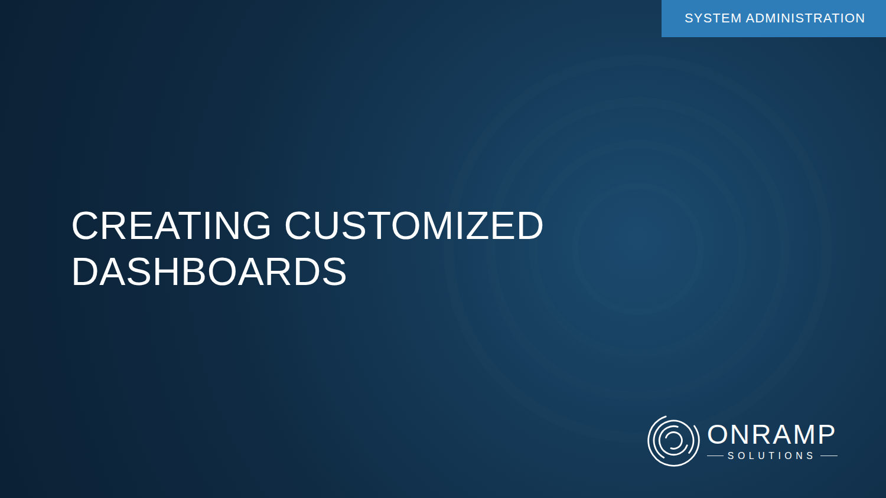System Administration
Creating Customized Dashboards
ONRAMP
SOLUTIONS